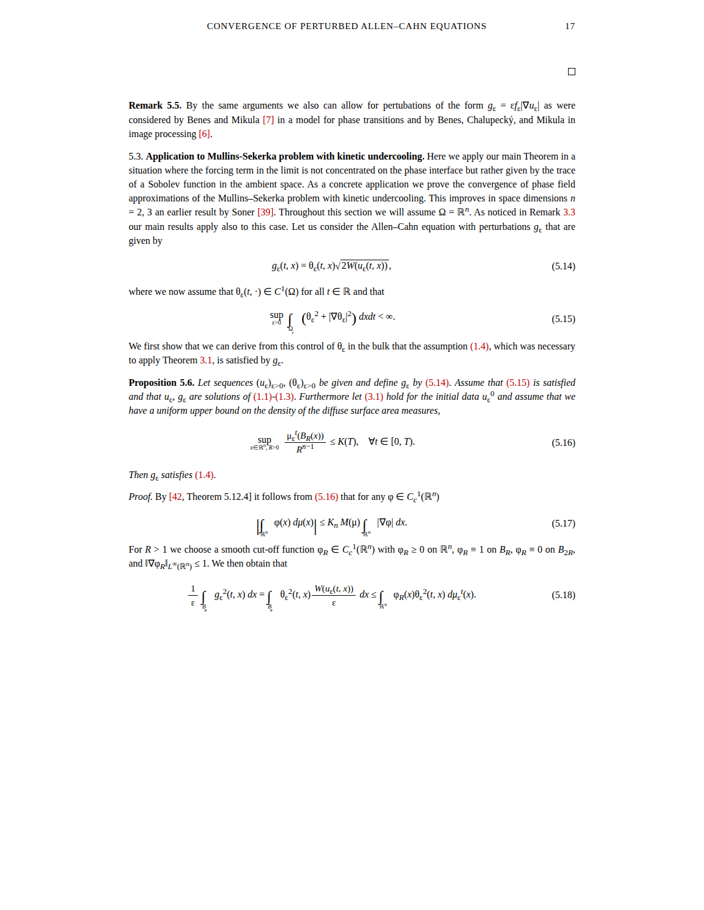CONVERGENCE OF PERTURBED ALLEN–CAHN EQUATIONS 17
Remark 5.5. By the same arguments we also can allow for pertubations of the form gε = εfε|∇uε| as were considered by Benes and Mikula [7] in a model for phase transitions and by Benes, Chalupecký, and Mikula in image processing [6].
5.3. Application to Mullins-Sekerka problem with kinetic undercooling. Here we apply our main Theorem in a situation where the forcing term in the limit is not concentrated on the phase interface but rather given by the trace of a Sobolev function in the ambient space. As a concrete application we prove the convergence of phase field approximations of the Mullins–Sekerka problem with kinetic undercooling. This improves in space dimensions n = 2, 3 an earlier result by Soner [39]. Throughout this section we will assume Ω = ℝn. As noticed in Remark 3.3 our main results apply also to this case. Let us consider the Allen–Cahn equation with perturbations gε that are given by
gε(t, x) = θε(t, x)√2W(uε(t, x)),
(5.14)
where we now assume that θε(t, ·) ∈ C1(Ω) for all t ∈ ℝ and that
sup ε>0 ∫ΩT (θε2 + |∇θε|2) dxdt < ∞.
(5.15)
We first show that we can derive from this control of θε in the bulk that the assumption (1.4), which was necessary to apply Theorem 3.1, is satisfied by gε.
Proposition 5.6. Let sequences (uε)ε>0, (θε)ε>0 be given and define gε by (5.14). Assume that (5.15) is satisfied and that uε, gε are solutions of (1.1)-(1.3). Furthermore let (3.1) hold for the initial data uε0 and assume that we have a uniform upper bound on the density of the diffuse surface area measures,
sup x∈ℝn, R>0 μεt(BR(x)) Rn−1 ≤ K(T), ∀t ∈ [0, T).
(5.16)
Then gε satisfies (1.4).
Proof. By [42, Theorem 5.12.4] it follows from (5.16) that for any φ ∈ Cc1(ℝn)
|∫ℝn φ(x) dμ(x)| ≤ Kn M(μ) ∫ℝn |∇φ| dx.
(5.17)
For R > 1 we choose a smooth cut-off function φR ∈ Cc1(ℝn) with φR ≥ 0 on ℝn, φR ≡ 1 on BR, φR ≡ 0 on B2R, and ‖∇φR‖L∞(ℝn) ≤ 1. We then obtain that
1 ε ∫BR gε2(t, x) dx = ∫BR θε2(t, x)W(uε(t, x)) ε dx ≤ ∫ℝn φR(x)θε2(t, x) dμεt(x).
(5.18)